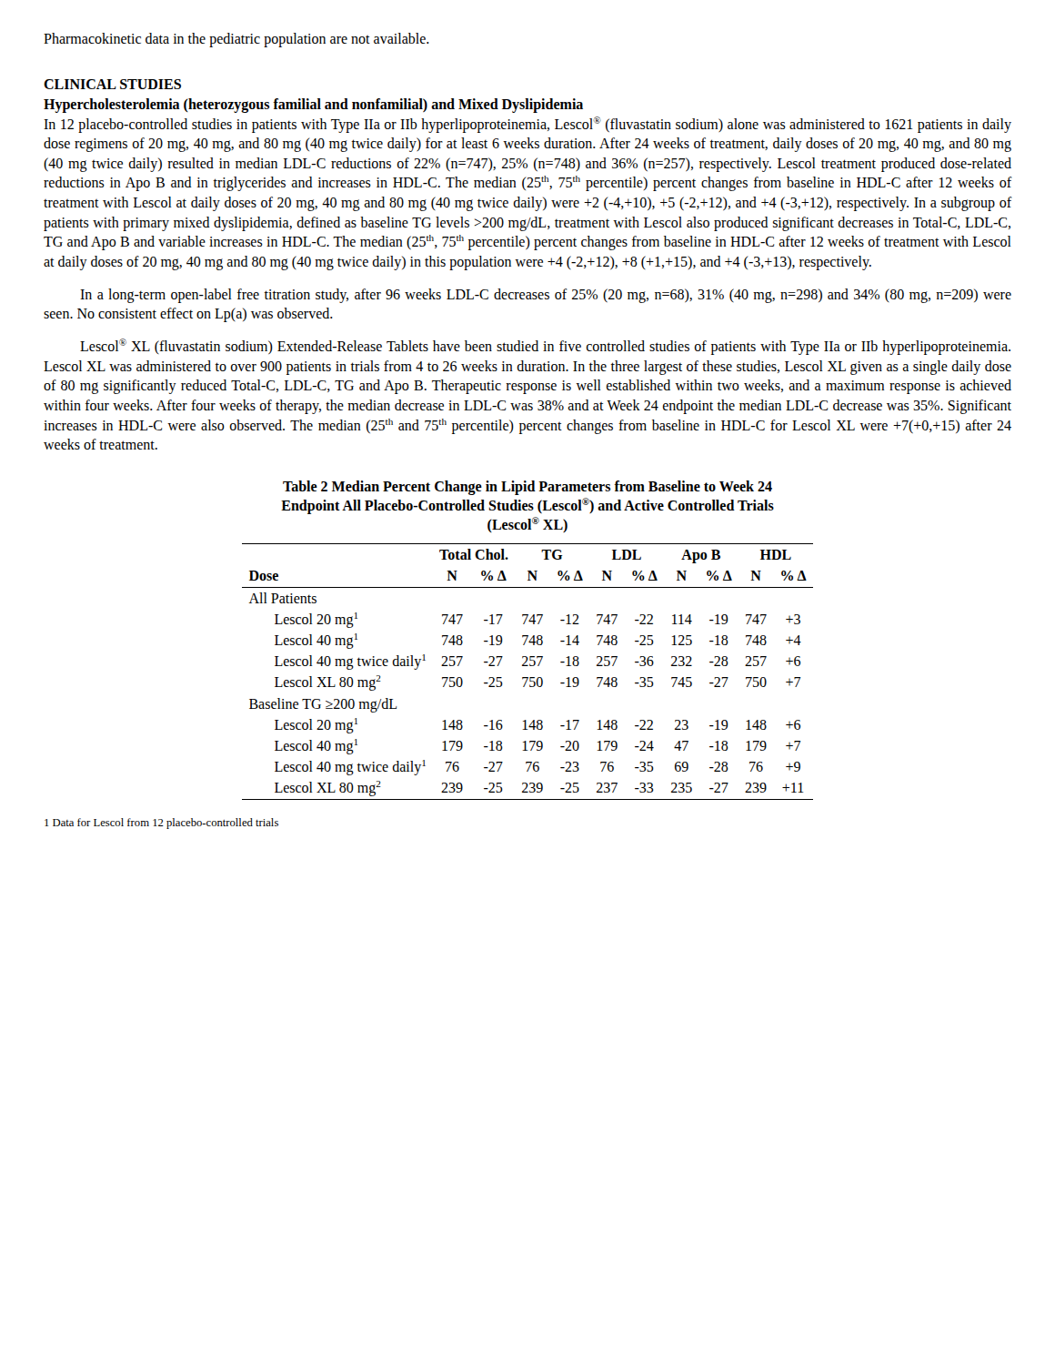Pharmacokinetic data in the pediatric population are not available.
CLINICAL STUDIES
Hypercholesterolemia (heterozygous familial and nonfamilial) and Mixed Dyslipidemia
In 12 placebo-controlled studies in patients with Type IIa or IIb hyperlipoproteinemia, Lescol® (fluvastatin sodium) alone was administered to 1621 patients in daily dose regimens of 20 mg, 40 mg, and 80 mg (40 mg twice daily) for at least 6 weeks duration. After 24 weeks of treatment, daily doses of 20 mg, 40 mg, and 80 mg (40 mg twice daily) resulted in median LDL-C reductions of 22% (n=747), 25% (n=748) and 36% (n=257), respectively. Lescol treatment produced dose-related reductions in Apo B and in triglycerides and increases in HDL-C. The median (25th, 75th percentile) percent changes from baseline in HDL-C after 12 weeks of treatment with Lescol at daily doses of 20 mg, 40 mg and 80 mg (40 mg twice daily) were +2 (-4,+10), +5 (-2,+12), and +4 (-3,+12), respectively. In a subgroup of patients with primary mixed dyslipidemia, defined as baseline TG levels >200 mg/dL, treatment with Lescol also produced significant decreases in Total-C, LDL-C, TG and Apo B and variable increases in HDL-C. The median (25th, 75th percentile) percent changes from baseline in HDL-C after 12 weeks of treatment with Lescol at daily doses of 20 mg, 40 mg and 80 mg (40 mg twice daily) in this population were +4 (-2,+12), +8 (+1,+15), and +4 (-3,+13), respectively.
In a long-term open-label free titration study, after 96 weeks LDL-C decreases of 25% (20 mg, n=68), 31% (40 mg, n=298) and 34% (80 mg, n=209) were seen. No consistent effect on Lp(a) was observed.
Lescol® XL (fluvastatin sodium) Extended-Release Tablets have been studied in five controlled studies of patients with Type IIa or IIb hyperlipoproteinemia. Lescol XL was administered to over 900 patients in trials from 4 to 26 weeks in duration. In the three largest of these studies, Lescol XL given as a single daily dose of 80 mg significantly reduced Total-C, LDL-C, TG and Apo B. Therapeutic response is well established within two weeks, and a maximum response is achieved within four weeks. After four weeks of therapy, the median decrease in LDL-C was 38% and at Week 24 endpoint the median LDL-C decrease was 35%. Significant increases in HDL-C were also observed. The median (25th and 75th percentile) percent changes from baseline in HDL-C for Lescol XL were +7(+0,+15) after 24 weeks of treatment.
Table 2 Median Percent Change in Lipid Parameters from Baseline to Week 24 Endpoint All Placebo-Controlled Studies (Lescol ® ) and Active Controlled Trials (Lescol ® XL)
| | Total Chol. | TG | LDL | Apo B | HDL |
| --- | --- | --- | --- | --- | --- |
| Dose | N | % Δ | N | % Δ | N | % Δ | N | % Δ | N | % Δ |
| All Patients |
| Lescol 20 mg 1 | 747 | -17 | 747 | -12 | 747 | -22 | 114 | -19 | 747 | +3 |
| Lescol 40 mg 1 | 748 | -19 | 748 | -14 | 748 | -25 | 125 | -18 | 748 | +4 |
| Lescol 40 mg twice daily 1 | 257 | -27 | 257 | -18 | 257 | -36 | 232 | -28 | 257 | +6 |
| Lescol XL 80 mg 2 | 750 | -25 | 750 | -19 | 748 | -35 | 745 | -27 | 750 | +7 |
| Baseline TG ≥200 mg/dL |
| Lescol 20 mg 1 | 148 | -16 | 148 | -17 | 148 | -22 | 23 | -19 | 148 | +6 |
| Lescol 40 mg 1 | 179 | -18 | 179 | -20 | 179 | -24 | 47 | -18 | 179 | +7 |
| Lescol 40 mg twice daily 1 | 76 | -27 | 76 | -23 | 76 | -35 | 69 | -28 | 76 | +9 |
| Lescol XL 80 mg 2 | 239 | -25 | 239 | -25 | 237 | -33 | 235 | -27 | 239 | +11 |
1 Data for Lescol from 12 placebo-controlled trials